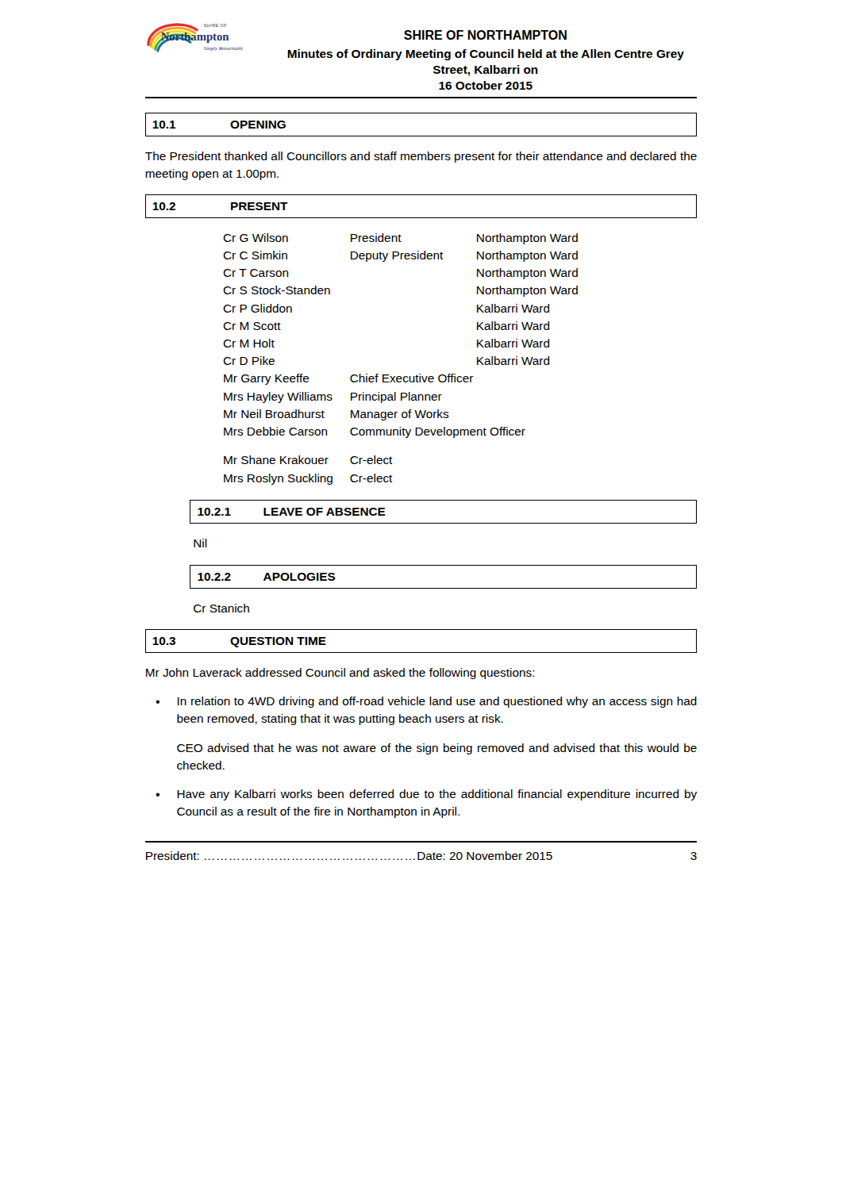SHIRE OF Northampton Simply Remarkable
SHIRE OF NORTHAMPTON
Minutes of Ordinary Meeting of Council held at the Allen Centre Grey Street, Kalbarri on
16 October 2015
10.1 OPENING
The President thanked all Councillors and staff members present for their attendance and declared the meeting open at 1.00pm.
10.2 PRESENT
| Cr G Wilson | President | Northampton Ward |
| Cr C Simkin | Deputy President | Northampton Ward |
| Cr T Carson | | Northampton Ward |
| Cr S Stock-Standen | | Northampton Ward |
| Cr P Gliddon | | Kalbarri Ward |
| Cr M Scott | | Kalbarri Ward |
| Cr M Holt | | Kalbarri Ward |
| Cr D Pike | | Kalbarri Ward |
| Mr Garry Keeffe | Chief Executive Officer |
| Mrs Hayley Williams | Principal Planner |
| Mr Neil Broadhurst | Manager of Works |
| Mrs Debbie Carson | Community Development Officer |
| Mr Shane Krakouer | Cr-elect |
| Mrs Roslyn Suckling | Cr-elect |
10.2.1 LEAVE OF ABSENCE
Nil
10.2.2 APOLOGIES
Cr Stanich
10.3 QUESTION TIME
Mr John Laverack addressed Council and asked the following questions:
In relation to 4WD driving and off-road vehicle land use and questioned why an access sign had been removed, stating that it was putting beach users at risk.
CEO advised that he was not aware of the sign being removed and advised that this would be checked.
Have any Kalbarri works been deferred due to the additional financial expenditure incurred by Council as a result of the fire in Northampton in April.
President: ……………………………………………Date: 20 November 2015
3